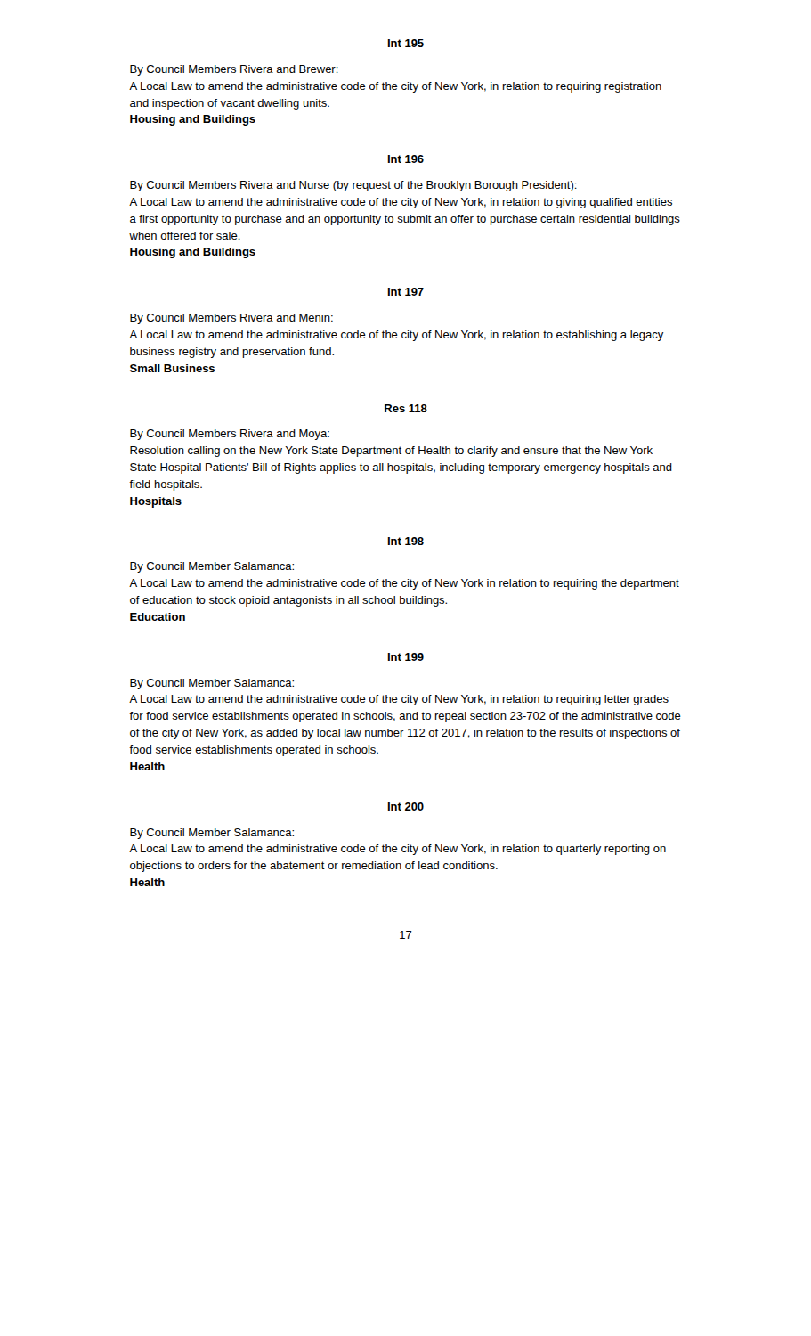Int 195
By Council Members Rivera and Brewer:
A Local Law to amend the administrative code of the city of New York, in relation to requiring registration and inspection of vacant dwelling units.
Housing and Buildings
Int 196
By Council Members Rivera and Nurse (by request of the Brooklyn Borough President):
A Local Law to amend the administrative code of the city of New York, in relation to giving qualified entities a first opportunity to purchase and an opportunity to submit an offer to purchase certain residential buildings when offered for sale.
Housing and Buildings
Int 197
By Council Members Rivera and Menin:
A Local Law to amend the administrative code of the city of New York, in relation to establishing a legacy business registry and preservation fund.
Small Business
Res 118
By Council Members Rivera and Moya:
Resolution calling on the New York State Department of Health to clarify and ensure that the New York State Hospital Patients' Bill of Rights applies to all hospitals, including temporary emergency hospitals and field hospitals.
Hospitals
Int 198
By Council Member Salamanca:
A Local Law to amend the administrative code of the city of New York in relation to requiring the department of education to stock opioid antagonists in all school buildings.
Education
Int 199
By Council Member Salamanca:
A Local Law to amend the administrative code of the city of New York, in relation to requiring letter grades for food service establishments operated in schools, and to repeal section 23-702 of the administrative code of the city of New York, as added by local law number 112 of 2017, in relation to the results of inspections of food service establishments operated in schools.
Health
Int 200
By Council Member Salamanca:
A Local Law to amend the administrative code of the city of New York, in relation to quarterly reporting on objections to orders for the abatement or remediation of lead conditions.
Health
17